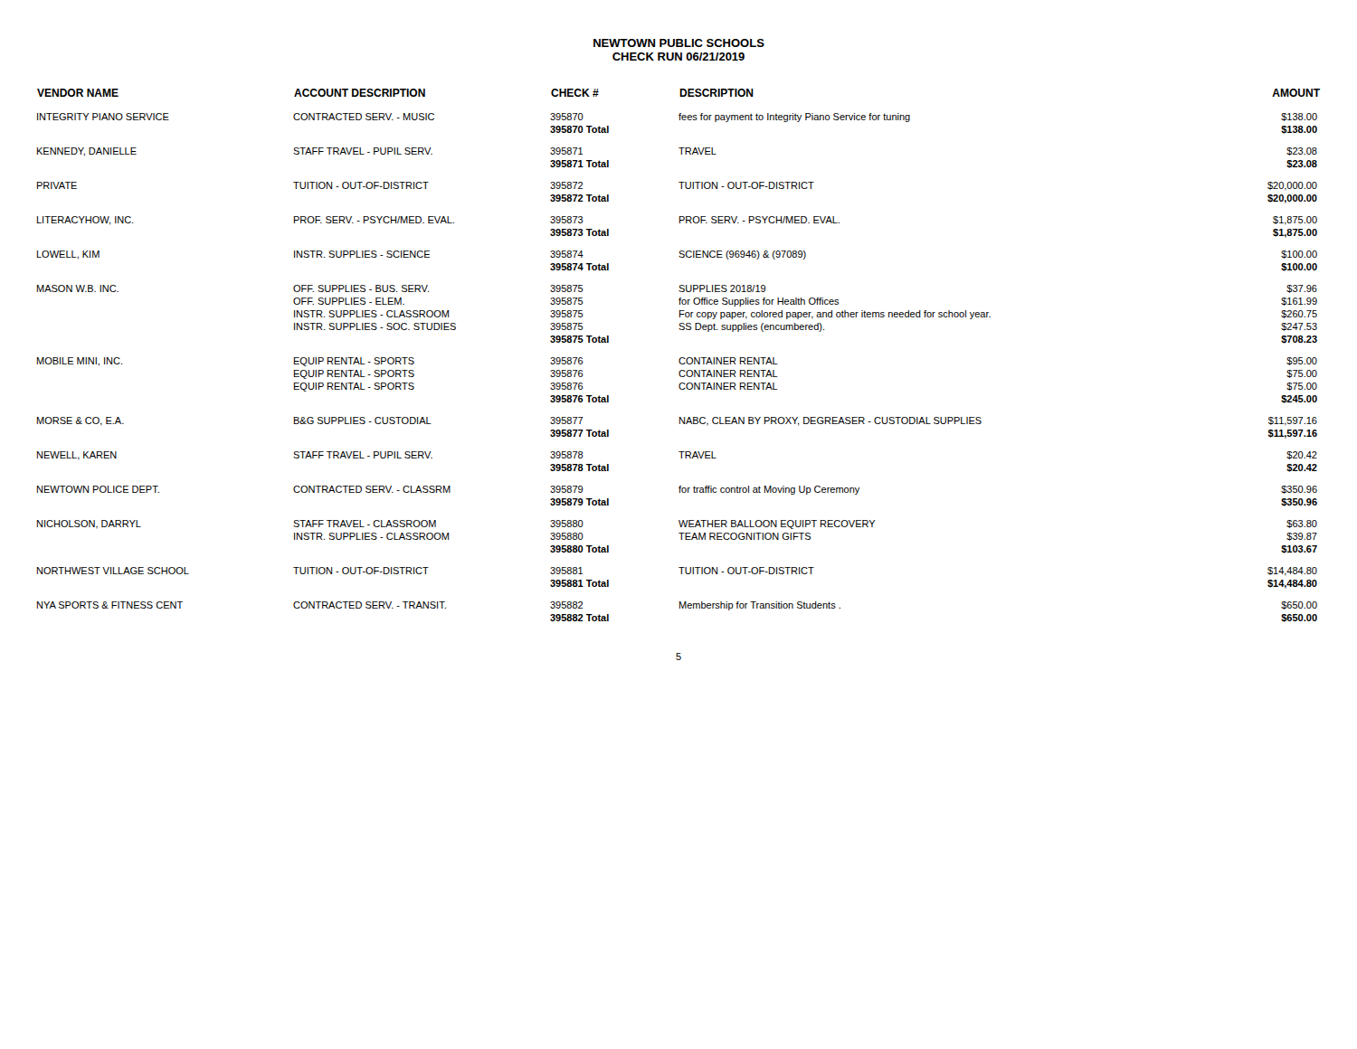NEWTOWN PUBLIC SCHOOLS
CHECK RUN 06/21/2019
| VENDOR NAME | ACCOUNT DESCRIPTION | CHECK # | DESCRIPTION | AMOUNT |
| --- | --- | --- | --- | --- |
| INTEGRITY PIANO SERVICE | CONTRACTED SERV. - MUSIC | 395870 | fees for payment to Integrity Piano Service for tuning | $138.00 |
| | | 395870 Total | | $138.00 |
| KENNEDY, DANIELLE | STAFF TRAVEL - PUPIL SERV. | 395871 | TRAVEL | $23.08 |
| | | 395871 Total | | $23.08 |
| PRIVATE | TUITION - OUT-OF-DISTRICT | 395872 | TUITION - OUT-OF-DISTRICT | $20,000.00 |
| | | 395872 Total | | $20,000.00 |
| LITERACYHOW, INC. | PROF. SERV. - PSYCH/MED. EVAL. | 395873 | PROF. SERV. - PSYCH/MED. EVAL. | $1,875.00 |
| | | 395873 Total | | $1,875.00 |
| LOWELL, KIM | INSTR. SUPPLIES - SCIENCE | 395874 | SCIENCE (96946) & (97089) | $100.00 |
| | | 395874 Total | | $100.00 |
| MASON W.B. INC. | OFF. SUPPLIES - BUS. SERV. | 395875 | SUPPLIES 2018/19 | $37.96 |
| | OFF. SUPPLIES - ELEM. | 395875 | for Office Supplies for Health Offices | $161.99 |
| | INSTR. SUPPLIES - CLASSROOM | 395875 | For copy paper, colored paper, and other items needed for school year. | $260.75 |
| | INSTR. SUPPLIES - SOC. STUDIES | 395875 | SS Dept. supplies (encumbered). | $247.53 |
| | | 395875 Total | | $708.23 |
| MOBILE MINI, INC. | EQUIP RENTAL - SPORTS | 395876 | CONTAINER RENTAL | $95.00 |
| | EQUIP RENTAL - SPORTS | 395876 | CONTAINER RENTAL | $75.00 |
| | EQUIP RENTAL - SPORTS | 395876 | CONTAINER RENTAL | $75.00 |
| | | 395876 Total | | $245.00 |
| MORSE & CO, E.A. | B&G SUPPLIES - CUSTODIAL | 395877 | NABC, CLEAN BY PROXY, DEGREASER - CUSTODIAL SUPPLIES | $11,597.16 |
| | | 395877 Total | | $11,597.16 |
| NEWELL, KAREN | STAFF TRAVEL - PUPIL SERV. | 395878 | TRAVEL | $20.42 |
| | | 395878 Total | | $20.42 |
| NEWTOWN POLICE DEPT. | CONTRACTED SERV. - CLASSRM | 395879 | for traffic control at Moving Up Ceremony | $350.96 |
| | | 395879 Total | | $350.96 |
| NICHOLSON, DARRYL | STAFF TRAVEL - CLASSROOM | 395880 | WEATHER BALLOON EQUIPT RECOVERY | $63.80 |
| | INSTR. SUPPLIES - CLASSROOM | 395880 | TEAM RECOGNITION GIFTS | $39.87 |
| | | 395880 Total | | $103.67 |
| NORTHWEST VILLAGE SCHOOL | TUITION - OUT-OF-DISTRICT | 395881 | TUITION - OUT-OF-DISTRICT | $14,484.80 |
| | | 395881 Total | | $14,484.80 |
| NYA SPORTS & FITNESS CENT | CONTRACTED SERV. - TRANSIT. | 395882 | Membership for Transition Students . | $650.00 |
| | | 395882 Total | | $650.00 |
5